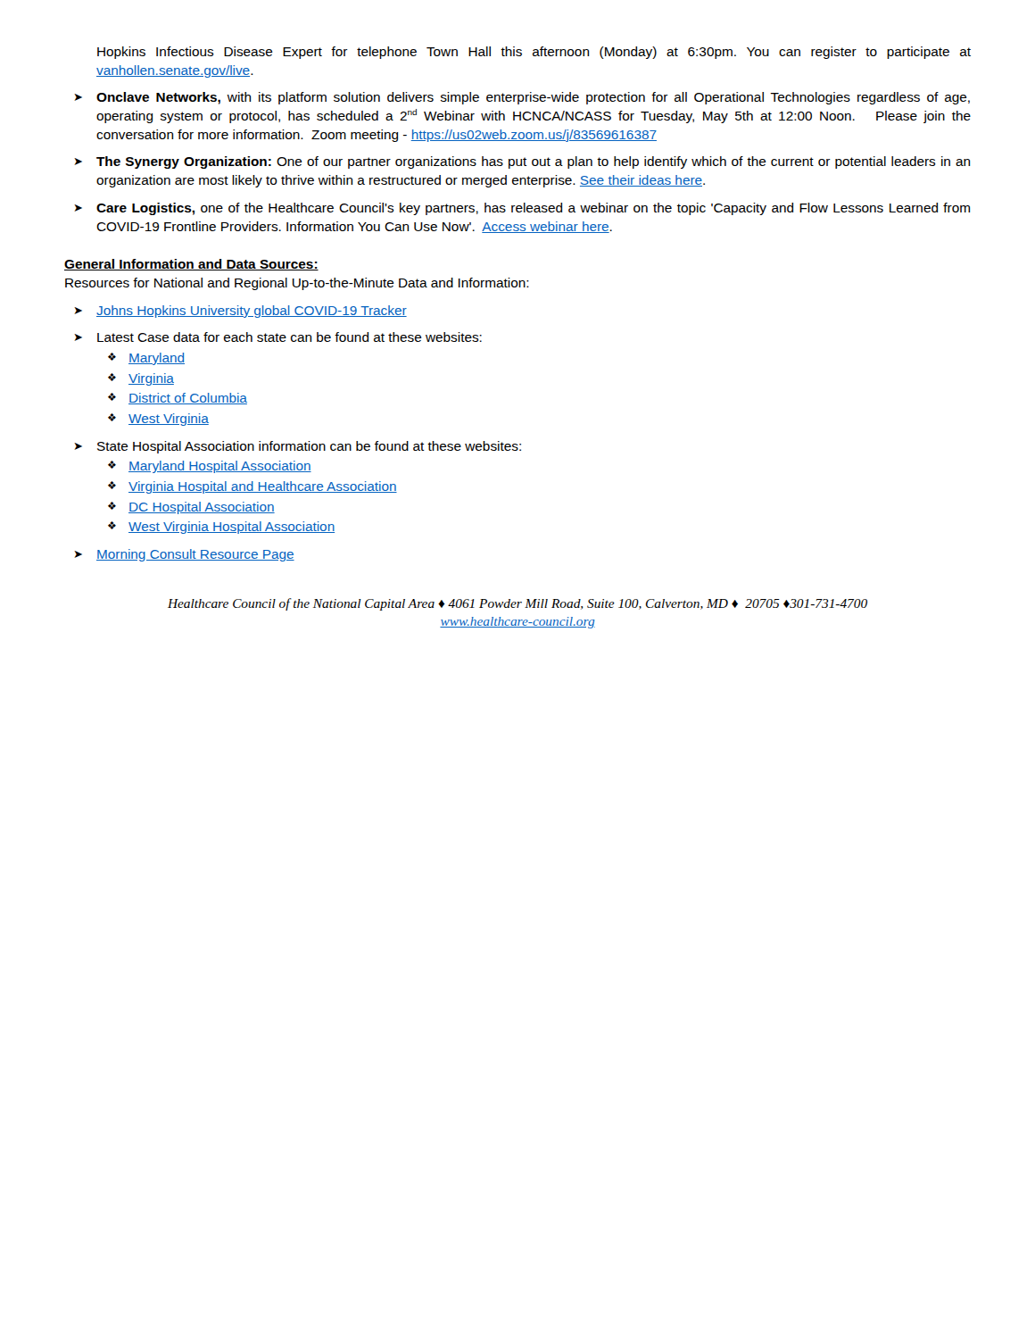Hopkins Infectious Disease Expert for telephone Town Hall this afternoon (Monday) at 6:30pm. You can register to participate at vanhollen.senate.gov/live.
Onclave Networks, with its platform solution delivers simple enterprise-wide protection for all Operational Technologies regardless of age, operating system or protocol, has scheduled a 2nd Webinar with HCNCA/NCASS for Tuesday, May 5th at 12:00 Noon. Please join the conversation for more information. Zoom meeting - https://us02web.zoom.us/j/83569616387
The Synergy Organization: One of our partner organizations has put out a plan to help identify which of the current or potential leaders in an organization are most likely to thrive within a restructured or merged enterprise. See their ideas here.
Care Logistics, one of the Healthcare Council's key partners, has released a webinar on the topic 'Capacity and Flow Lessons Learned from COVID-19 Frontline Providers. Information You Can Use Now'. Access webinar here.
General Information and Data Sources:
Resources for National and Regional Up-to-the-Minute Data and Information:
Johns Hopkins University global COVID-19 Tracker
Latest Case data for each state can be found at these websites:
Maryland
Virginia
District of Columbia
West Virginia
State Hospital Association information can be found at these websites:
Maryland Hospital Association
Virginia Hospital and Healthcare Association
DC Hospital Association
West Virginia Hospital Association
Morning Consult Resource Page
Healthcare Council of the National Capital Area ♦ 4061 Powder Mill Road, Suite 100, Calverton, MD ♦ 20705 ♦301-731-4700
www.healthcare-council.org